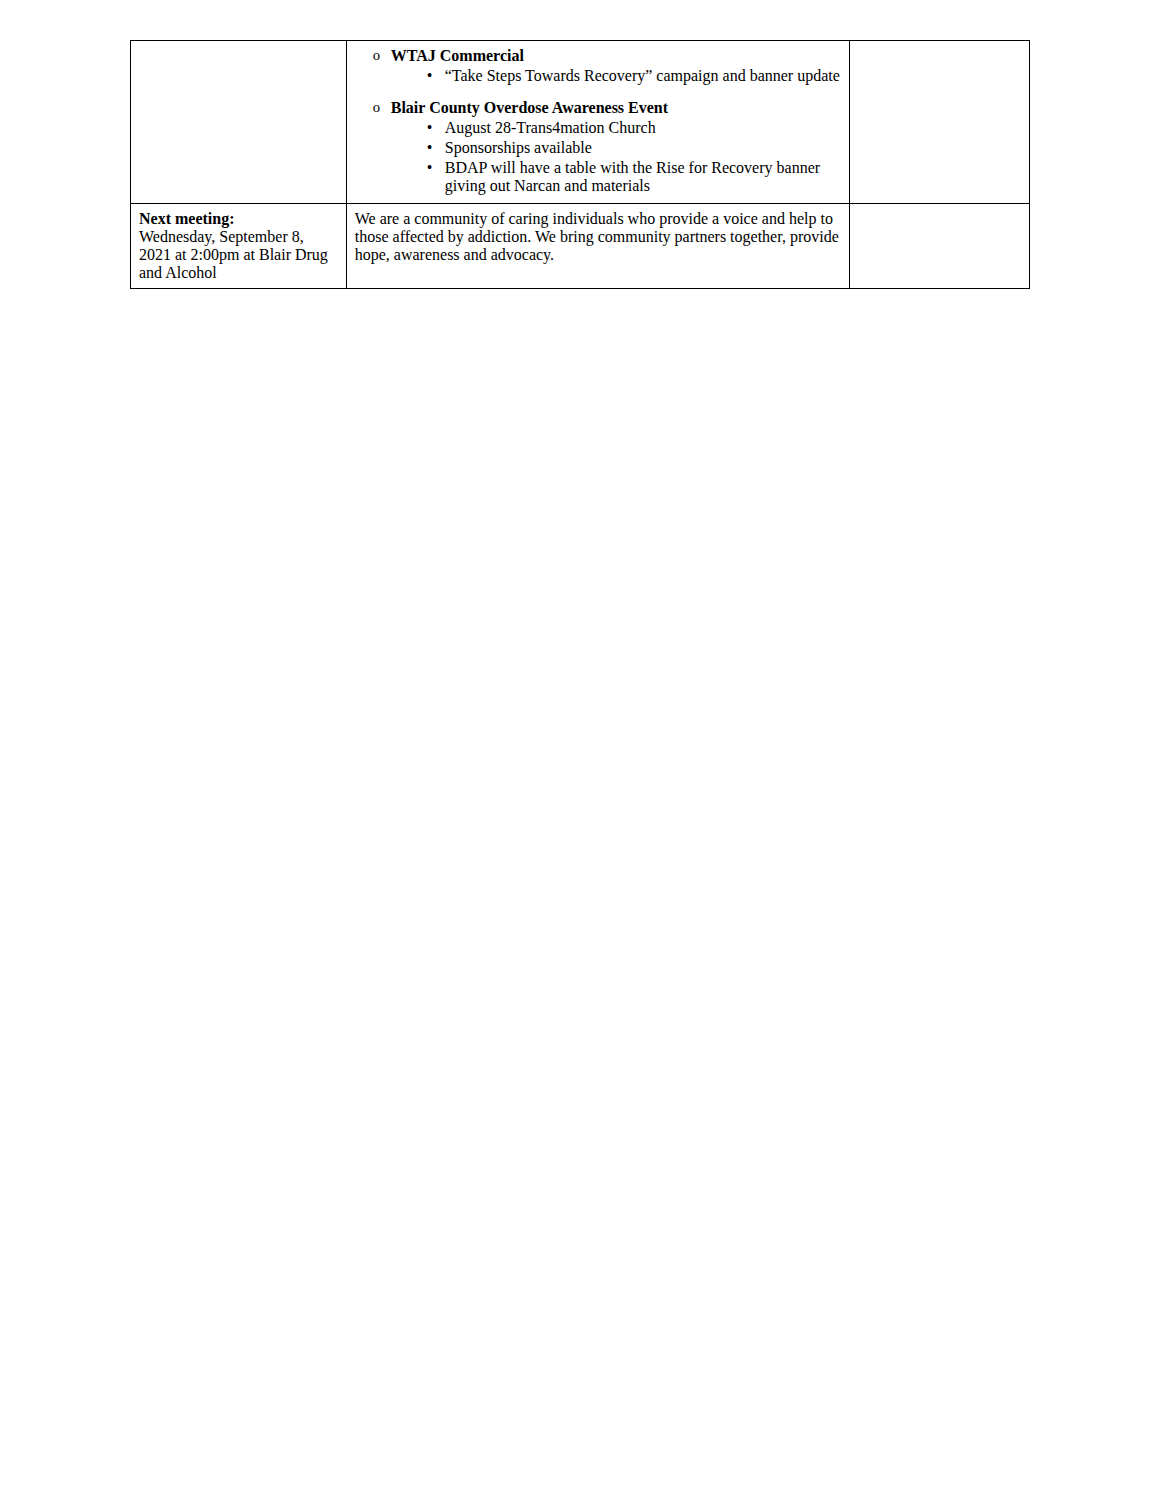| | WTAJ Commercial “Take Steps Towards Recovery” campaign and banner update Blair County Overdose Awareness Event August 28-Trans4mation Church Sponsorships available BDAP will have a table with the Rise for Recovery banner giving out Narcan and materials | |
| Next meeting: Wednesday, September 8, 2021 at 2:00pm at Blair Drug and Alcohol | We are a community of caring individuals who provide a voice and help to those affected by addiction. We bring community partners together, provide hope, awareness and advocacy. | |